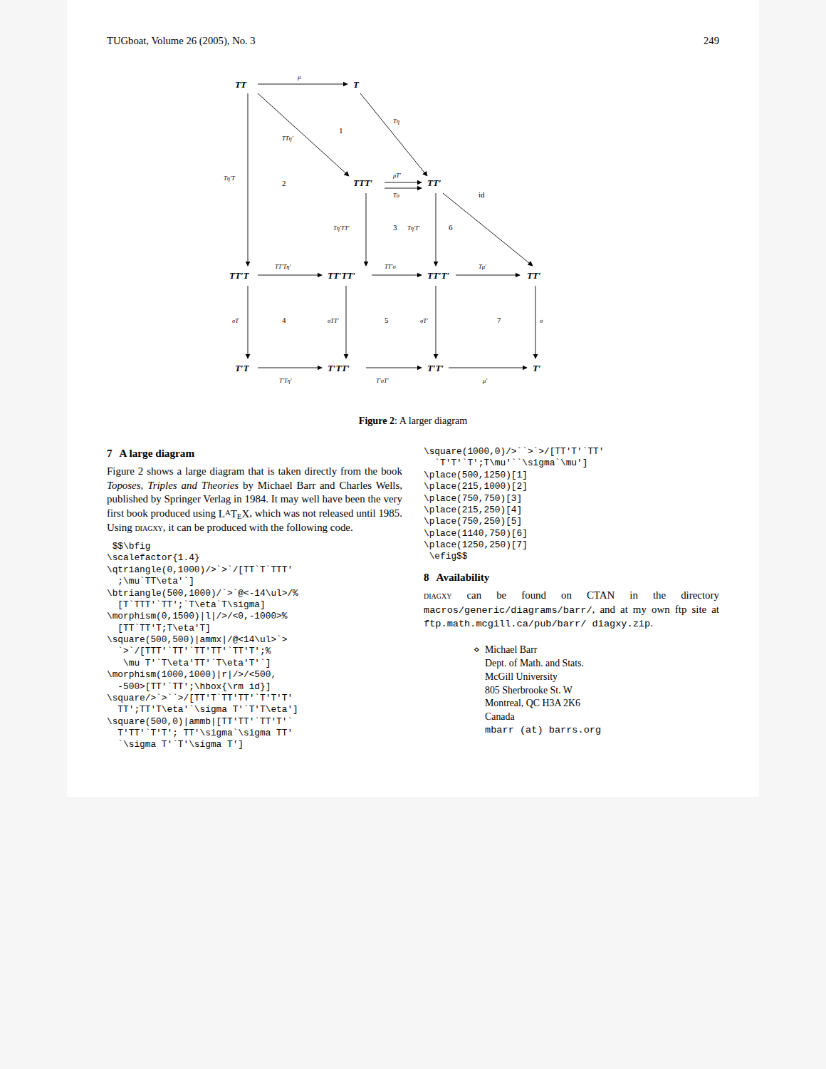TUGboat, Volume 26 (2005), No. 3 249
TT T TTT′ TT′ TT′T TT′TT′ TT′T′ TT′ T′T T′TT′ T′T′ T′ μ Tη TTη′ Tη′T μT′ Tσ Tη′TT′ Tη′T′ TT′Tη′ TT′σ Tμ′ σT σTT′ σT′ σ T′Tη′ T′σT′ μ′ 1 2 3 4 5 6 7 id
Figure 2: A larger diagram
7 A large diagram
Figure 2 shows a large diagram that is taken directly from the book Toposes, Triples and Theories by Michael Barr and Charles Wells, published by Springer Verlag in 1984. It may well have been the very first book produced using LATEX, which was not released until 1985. Using diagxy, it can be produced with the following code.
$$\bfig \scalefactor{1.4} \qtriangle(0,1000)/>`>`/[TT`T`TTT' ;\mu`TT\eta'`] \btriangle(500,1000)/`>`@<-14\ul>/% [T`TTT'`TT';`T\eta`T\sigma] \morphism(0,1500)|l|/>/<0,-1000>% [TT`TT'T;T\eta'T] \square(500,500)|ammx|/@<14\ul>`> `>`/[TTT'`TT'`TT'TT'`TT'T';% \mu T'`T\eta'TT'`T\eta'T'`] \morphism(1000,1000)|r|/>/<500, -500>[TT'`TT';\hbox{\rm id}] \square/>`>``>/[TT'T`TT'TT'`T'T'T' TT';TT'T\eta'`\sigma T'`T'T\eta'] \square(500,0)|ammb|[TT'TT'`TT'T'` T'TT'`T'T'; TT'\sigma`\sigma TT' `\sigma T'`T'\sigma T']
\square(1000,0)/>``>`>/[TT'T'`TT' `T'T'`T';T\mu'``\sigma`\mu'] \place(500,1250)[1] \place(215,1000)[2] \place(750,750)[3] \place(215,250)[4] \place(750,250)[5] \place(1140,750)[6] \place(1250,250)[7] \efig$$
8 Availability
diagxy can be found on CTAN in the directory macros/generic/diagrams/barr/, and at my own ftp site at ftp.math.mcgill.ca/pub/barr/ diagxy.zip.
⋄ Michael Barr
Dept. of Math. and Stats.
McGill University
805 Sherbrooke St. W
Montreal, QC H3A 2K6
Canada
mbarr (at) barrs.org